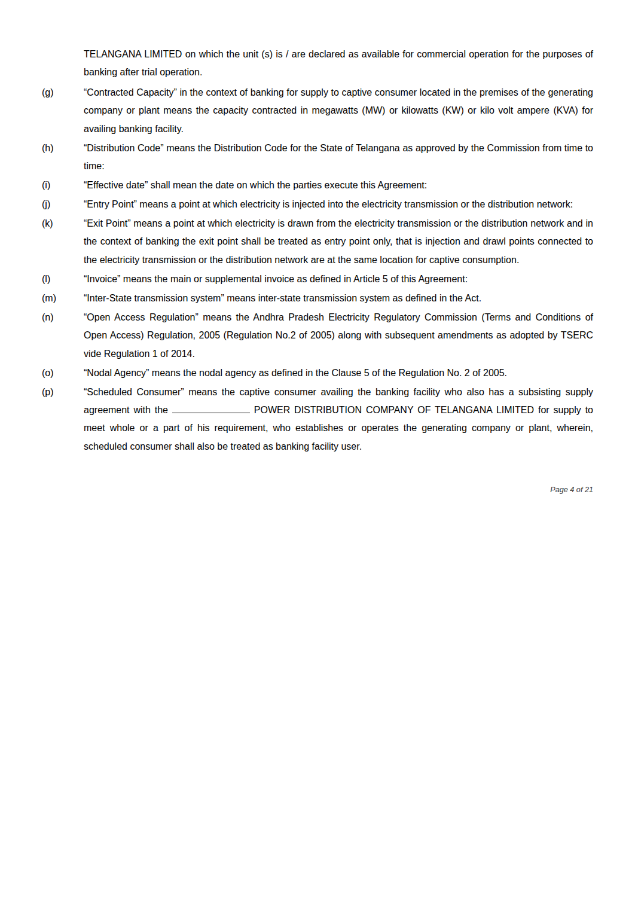TELANGANA LIMITED on which the unit (s) is / are declared as available for commercial operation for the purposes of banking after trial operation.
(g)
“Contracted Capacity” in the context of banking for supply to captive consumer located in the premises of the generating company or plant means the capacity contracted in megawatts (MW) or kilowatts (KW) or kilo volt ampere (KVA) for availing banking facility.
(h)
“Distribution Code” means the Distribution Code for the State of Telangana as approved by the Commission from time to time:
(i)
“Effective date” shall mean the date on which the parties execute this Agreement:
(j)
“Entry Point” means a point at which electricity is injected into the electricity transmission or the distribution network:
(k)
“Exit Point” means a point at which electricity is drawn from the electricity transmission or the distribution network and in the context of banking the exit point shall be treated as entry point only, that is injection and drawl points connected to the electricity transmission or the distribution network are at the same location for captive consumption.
(l)
“Invoice” means the main or supplemental invoice as defined in Article 5 of this Agreement:
(m)
“Inter-State transmission system” means inter-state transmission system as defined in the Act.
(n)
“Open Access Regulation” means the Andhra Pradesh Electricity Regulatory Commission (Terms and Conditions of Open Access) Regulation, 2005 (Regulation No.2 of 2005) along with subsequent amendments as adopted by TSERC vide Regulation 1 of 2014.
(o)
“Nodal Agency” means the nodal agency as defined in the Clause 5 of the Regulation No. 2 of 2005.
(p)
“Scheduled Consumer” means the captive consumer availing the banking facility who also has a subsisting supply agreement with the POWER DISTRIBUTION COMPANY OF TELANGANA LIMITED for supply to meet whole or a part of his requirement, who establishes or operates the generating company or plant, wherein, scheduled consumer shall also be treated as banking facility user.
Page 4 of 21